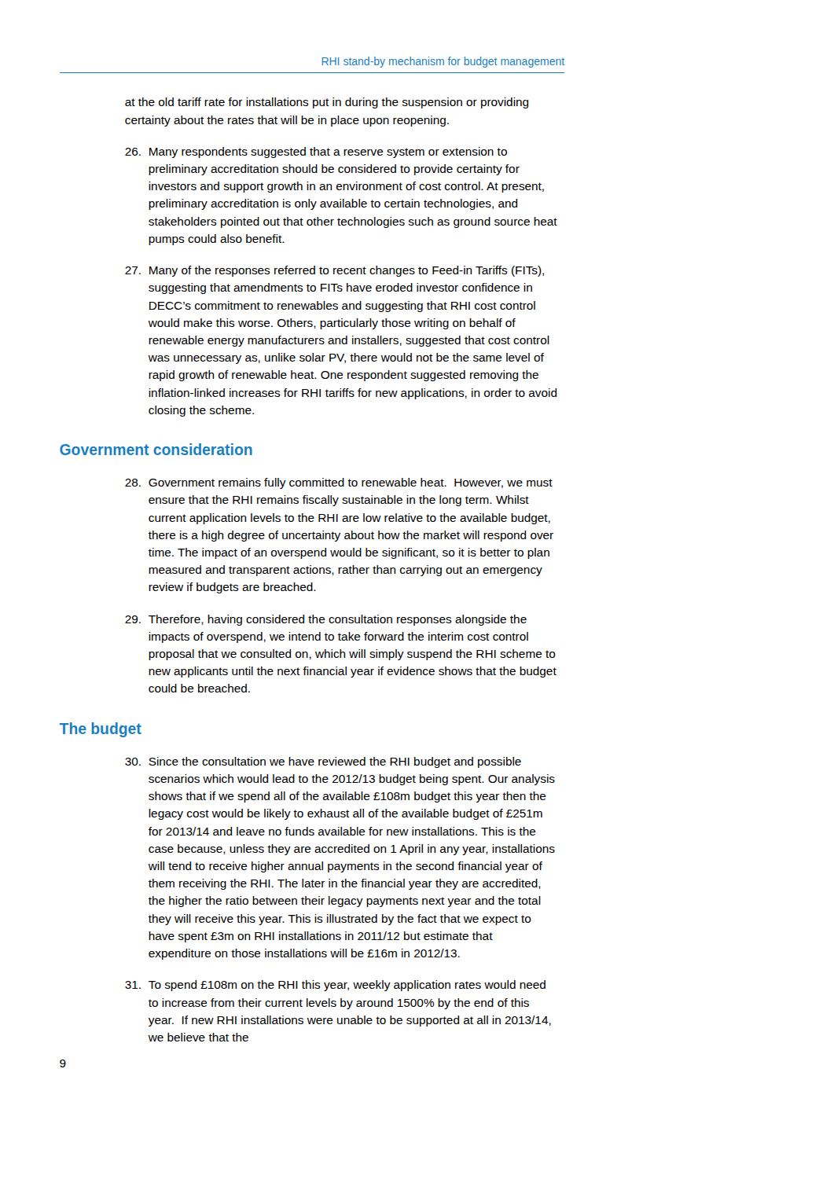RHI stand-by mechanism for budget management
at the old tariff rate for installations put in during the suspension or providing certainty about the rates that will be in place upon reopening.
26. Many respondents suggested that a reserve system or extension to preliminary accreditation should be considered to provide certainty for investors and support growth in an environment of cost control. At present, preliminary accreditation is only available to certain technologies, and stakeholders pointed out that other technologies such as ground source heat pumps could also benefit.
27. Many of the responses referred to recent changes to Feed-in Tariffs (FITs), suggesting that amendments to FITs have eroded investor confidence in DECC’s commitment to renewables and suggesting that RHI cost control would make this worse. Others, particularly those writing on behalf of renewable energy manufacturers and installers, suggested that cost control was unnecessary as, unlike solar PV, there would not be the same level of rapid growth of renewable heat. One respondent suggested removing the inflation-linked increases for RHI tariffs for new applications, in order to avoid closing the scheme.
Government consideration
28. Government remains fully committed to renewable heat. However, we must ensure that the RHI remains fiscally sustainable in the long term. Whilst current application levels to the RHI are low relative to the available budget, there is a high degree of uncertainty about how the market will respond over time. The impact of an overspend would be significant, so it is better to plan measured and transparent actions, rather than carrying out an emergency review if budgets are breached.
29. Therefore, having considered the consultation responses alongside the impacts of overspend, we intend to take forward the interim cost control proposal that we consulted on, which will simply suspend the RHI scheme to new applicants until the next financial year if evidence shows that the budget could be breached.
The budget
30. Since the consultation we have reviewed the RHI budget and possible scenarios which would lead to the 2012/13 budget being spent. Our analysis shows that if we spend all of the available £108m budget this year then the legacy cost would be likely to exhaust all of the available budget of £251m for 2013/14 and leave no funds available for new installations. This is the case because, unless they are accredited on 1 April in any year, installations will tend to receive higher annual payments in the second financial year of them receiving the RHI. The later in the financial year they are accredited, the higher the ratio between their legacy payments next year and the total they will receive this year. This is illustrated by the fact that we expect to have spent £3m on RHI installations in 2011/12 but estimate that expenditure on those installations will be £16m in 2012/13.
31. To spend £108m on the RHI this year, weekly application rates would need to increase from their current levels by around 1500% by the end of this year. If new RHI installations were unable to be supported at all in 2013/14, we believe that the
9